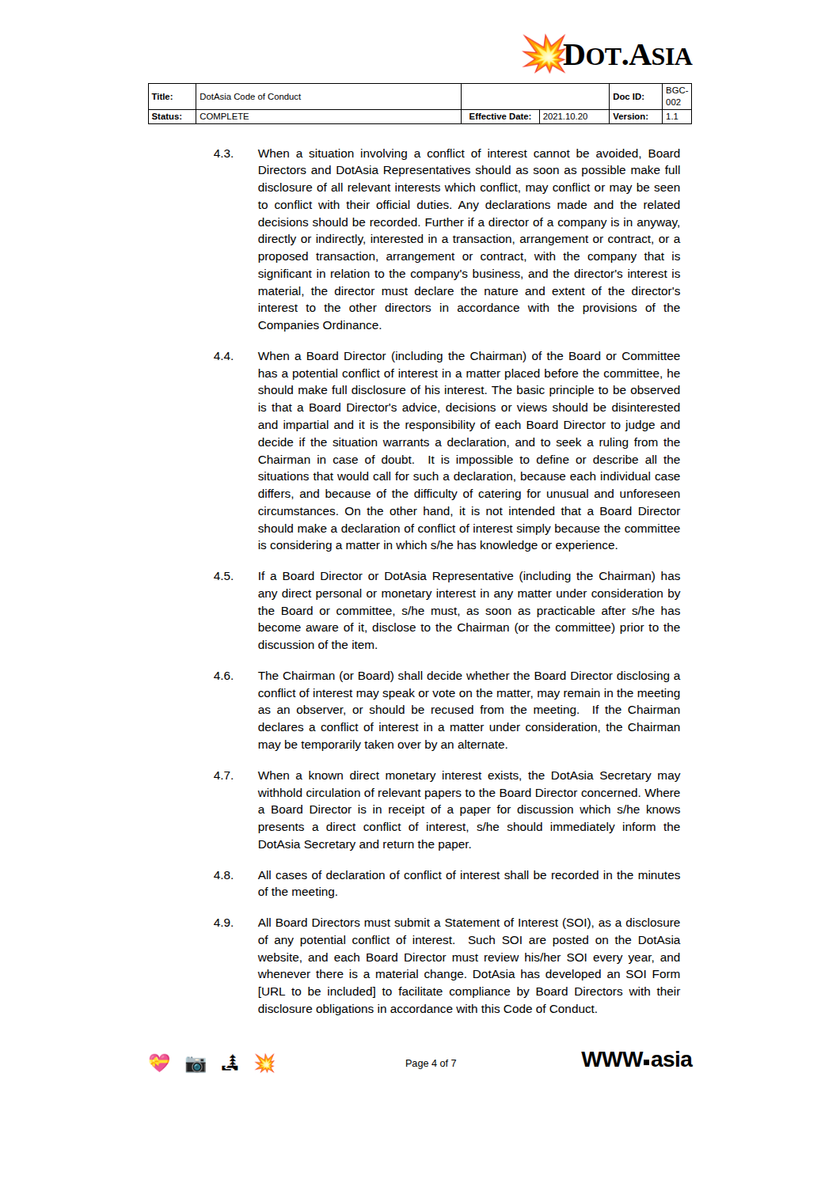💥DOT. ASIA
| Title: | DotAsia Code of Conduct | | | Doc ID: | BGC-002 |
| Status: | COMPLETE | Effective Date: | 2021.10.20 | Version: | 1.1 |
4.3.
When a situation involving a conflict of interest cannot be avoided, Board Directors and DotAsia Representatives should as soon as possible make full disclosure of all relevant interests which conflict, may conflict or may be seen to conflict with their official duties. Any declarations made and the related decisions should be recorded. Further if a director of a company is in anyway, directly or indirectly, interested in a transaction, arrangement or contract, or a proposed transaction, arrangement or contract, with the company that is significant in relation to the company's business, and the director's interest is material, the director must declare the nature and extent of the director's interest to the other directors in accordance with the provisions of the Companies Ordinance.
4.4.
When a Board Director (including the Chairman) of the Board or Committee has a potential conflict of interest in a matter placed before the committee, he should make full disclosure of his interest. The basic principle to be observed is that a Board Director's advice, decisions or views should be disinterested and impartial and it is the responsibility of each Board Director to judge and decide if the situation warrants a declaration, and to seek a ruling from the Chairman in case of doubt. It is impossible to define or describe all the situations that would call for such a declaration, because each individual case differs, and because of the difficulty of catering for unusual and unforeseen circumstances. On the other hand, it is not intended that a Board Director should make a declaration of conflict of interest simply because the committee is considering a matter in which s/he has knowledge or experience.
4.5.
If a Board Director or DotAsia Representative (including the Chairman) has any direct personal or monetary interest in any matter under consideration by the Board or committee, s/he must, as soon as practicable after s/he has become aware of it, disclose to the Chairman (or the committee) prior to the discussion of the item.
4.6.
The Chairman (or Board) shall decide whether the Board Director disclosing a conflict of interest may speak or vote on the matter, may remain in the meeting as an observer, or should be recused from the meeting. If the Chairman declares a conflict of interest in a matter under consideration, the Chairman may be temporarily taken over by an alternate.
4.7.
When a known direct monetary interest exists, the DotAsia Secretary may withhold circulation of relevant papers to the Board Director concerned. Where a Board Director is in receipt of a paper for discussion which s/he knows presents a direct conflict of interest, s/he should immediately inform the DotAsia Secretary and return the paper.
4.8.
All cases of declaration of conflict of interest shall be recorded in the minutes of the meeting.
4.9.
All Board Directors must submit a Statement of Interest (SOI), as a disclosure of any potential conflict of interest. Such SOI are posted on the DotAsia website, and each Board Director must review his/her SOI every year, and whenever there is a material change. DotAsia has developed an SOI Form [URL to be included] to facilitate compliance by Board Directors with their disclosure obligations in accordance with this Code of Conduct.
💝 📷 🏞 💥
Page 4 of 7
WWW asia